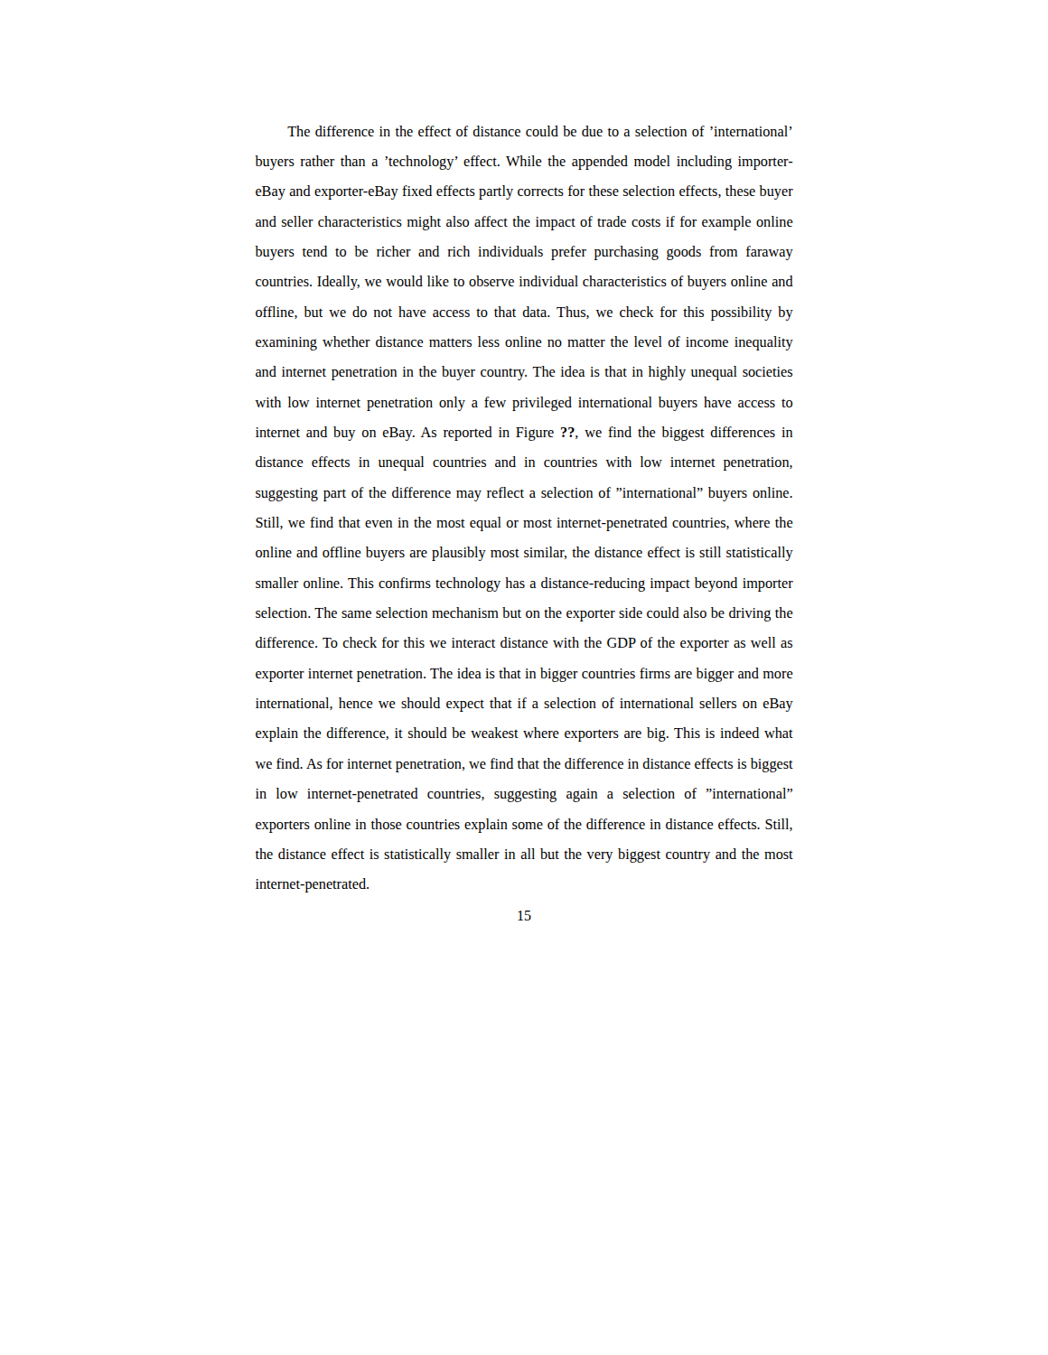The difference in the effect of distance could be due to a selection of ’international’ buyers rather than a ’technology’ effect. While the appended model including importer-eBay and exporter-eBay fixed effects partly corrects for these selection effects, these buyer and seller characteristics might also affect the impact of trade costs if for example online buyers tend to be richer and rich individuals prefer purchasing goods from faraway countries. Ideally, we would like to observe individual characteristics of buyers online and offline, but we do not have access to that data. Thus, we check for this possibility by examining whether distance matters less online no matter the level of income inequality and internet penetration in the buyer country. The idea is that in highly unequal societies with low internet penetration only a few privileged international buyers have access to internet and buy on eBay. As reported in Figure ??, we find the biggest differences in distance effects in unequal countries and in countries with low internet penetration, suggesting part of the difference may reflect a selection of ”international” buyers online. Still, we find that even in the most equal or most internet-penetrated countries, where the online and offline buyers are plausibly most similar, the distance effect is still statistically smaller online. This confirms technology has a distance-reducing impact beyond importer selection. The same selection mechanism but on the exporter side could also be driving the difference. To check for this we interact distance with the GDP of the exporter as well as exporter internet penetration. The idea is that in bigger countries firms are bigger and more international, hence we should expect that if a selection of international sellers on eBay explain the difference, it should be weakest where exporters are big. This is indeed what we find. As for internet penetration, we find that the difference in distance effects is biggest in low internet-penetrated countries, suggesting again a selection of ”international” exporters online in those countries explain some of the difference in distance effects. Still, the distance effect is statistically smaller in all but the very biggest country and the most internet-penetrated.
15